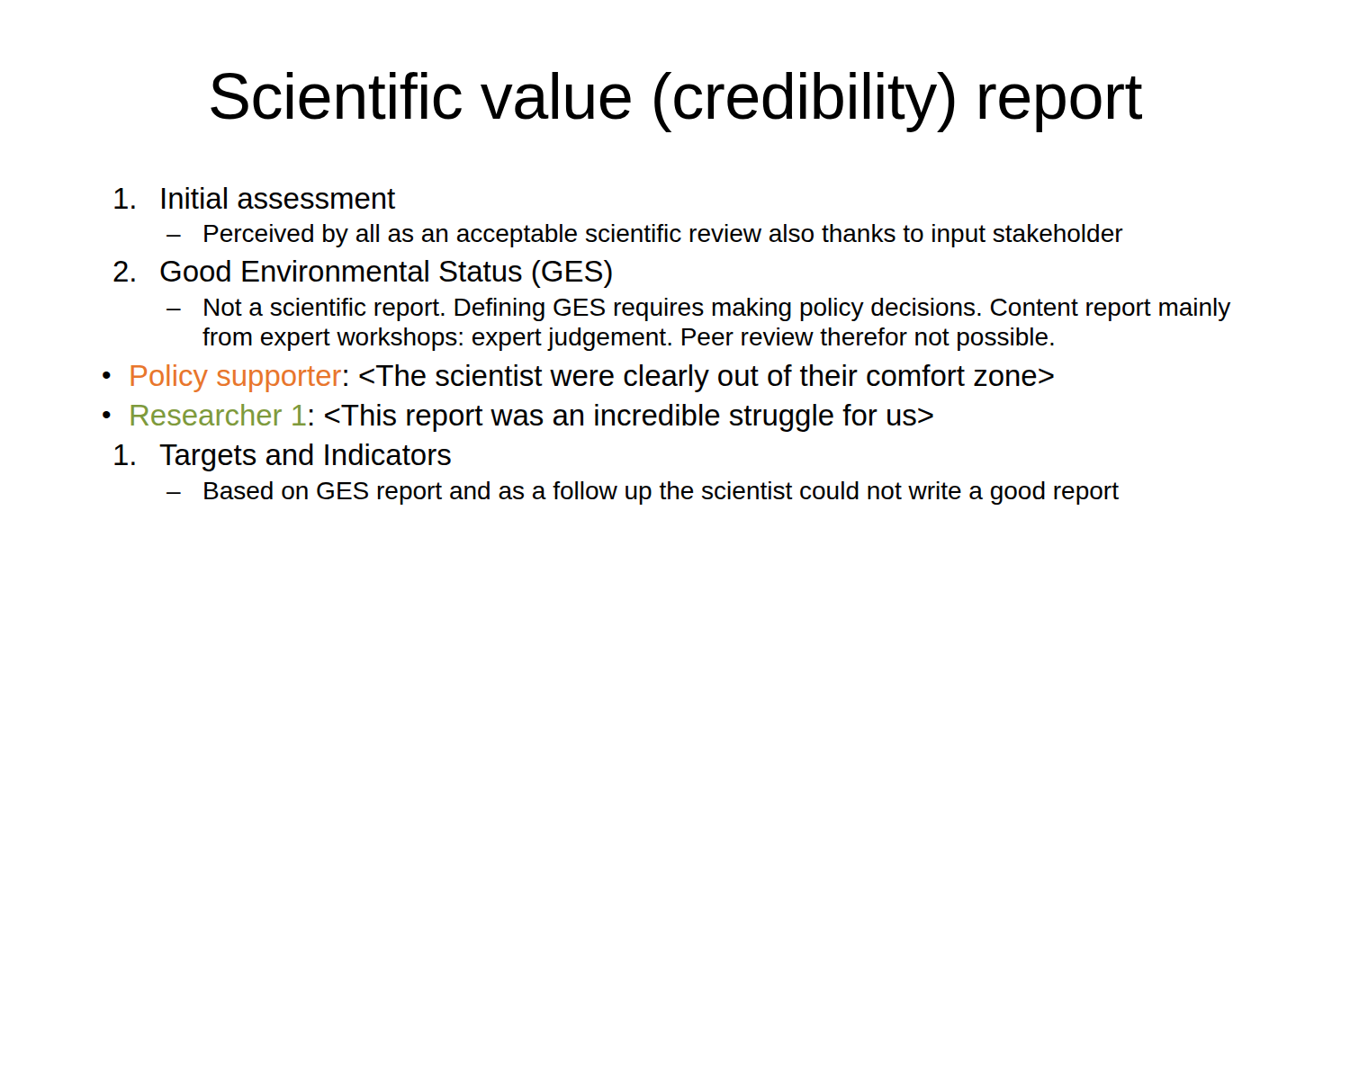Scientific value (credibility) report
Initial assessment
Perceived by all as an acceptable scientific review also thanks to input stakeholder
Good Environmental Status (GES)
Not a scientific report. Defining GES requires making policy decisions. Content report mainly from expert workshops: expert judgement. Peer review therefor not possible.
Policy supporter: <The scientist were clearly out of their comfort zone>
Researcher 1: <This report was an incredible struggle for us>
Targets and Indicators
Based on GES report and as a follow up the scientist could not write a good report